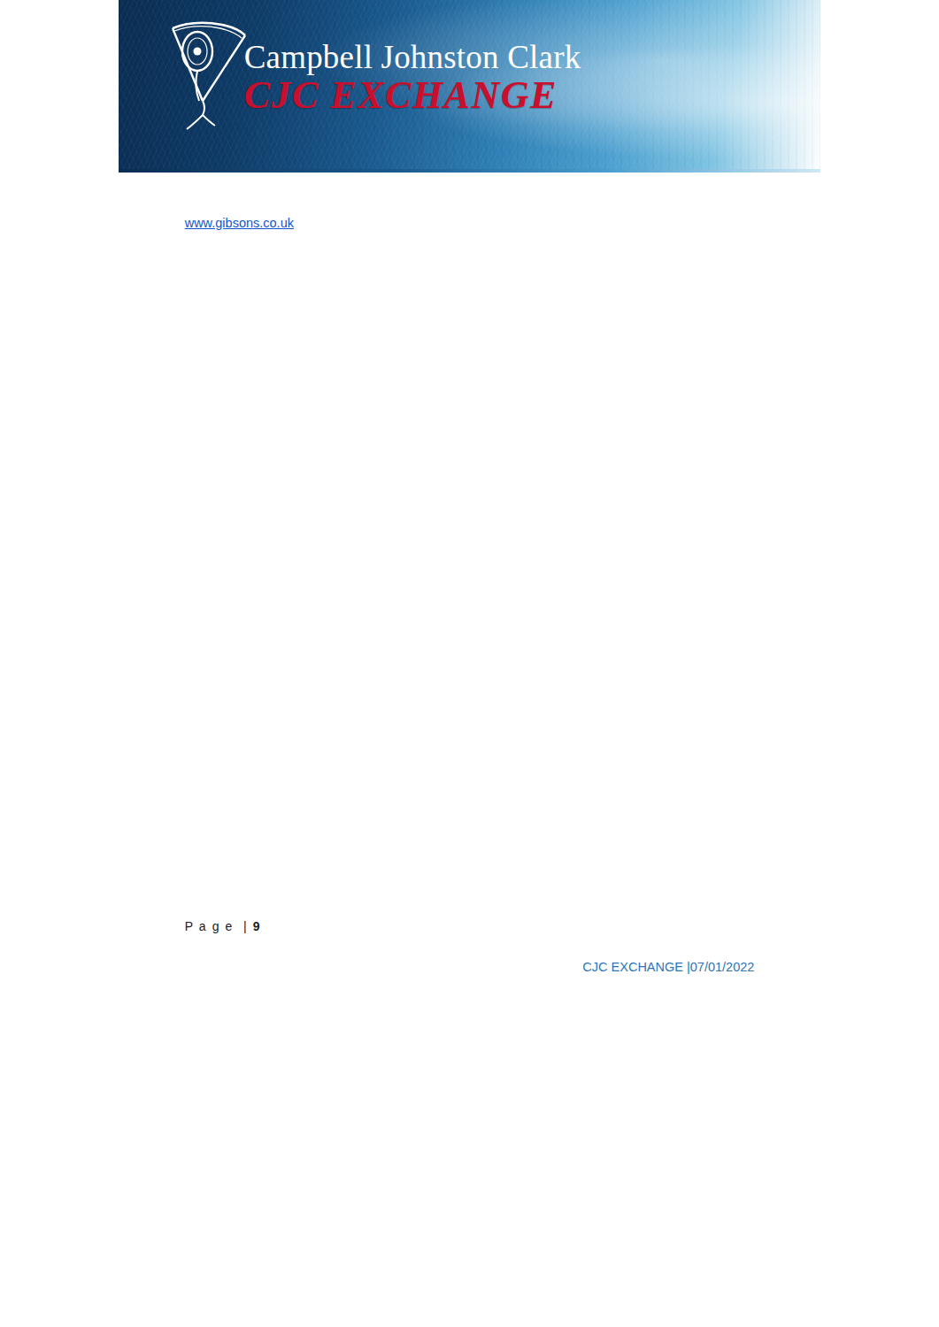Campbell Johnston Clark
CJC EXCHANGE
www.gibsons.co.uk
P a g e | 9
CJC EXCHANGE |07/01/2022